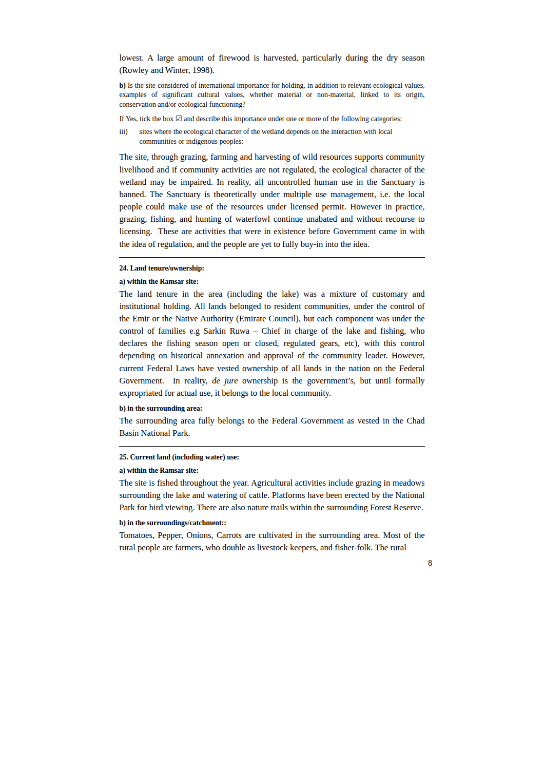lowest. A large amount of firewood is harvested, particularly during the dry season (Rowley and Winter, 1998).
b) Is the site considered of international importance for holding, in addition to relevant ecological values, examples of significant cultural values, whether material or non-material, linked to its origin, conservation and/or ecological functioning?
If Yes, tick the box ☑ and describe this importance under one or more of the following categories:
iii) sites where the ecological character of the wetland depends on the interaction with local communities or indigenous peoples:
The site, through grazing, farming and harvesting of wild resources supports community livelihood and if community activities are not regulated, the ecological character of the wetland may be impaired. In reality, all uncontrolled human use in the Sanctuary is banned. The Sanctuary is theoretically under multiple use management, i.e. the local people could make use of the resources under licensed permit. However in practice, grazing, fishing, and hunting of waterfowl continue unabated and without recourse to licensing. These are activities that were in existence before Government came in with the idea of regulation, and the people are yet to fully buy-in into the idea.
24. Land tenure/ownership:
a) within the Ramsar site:
The land tenure in the area (including the lake) was a mixture of customary and institutional holding. All lands belonged to resident communities, under the control of the Emir or the Native Authority (Emirate Council), but each component was under the control of families e.g Sarkin Ruwa – Chief in charge of the lake and fishing, who declares the fishing season open or closed, regulated gears, etc), with this control depending on historical annexation and approval of the community leader. However, current Federal Laws have vested ownership of all lands in the nation on the Federal Government. In reality, de jure ownership is the government’s, but until formally expropriated for actual use, it belongs to the local community.
b) in the surrounding area:
The surrounding area fully belongs to the Federal Government as vested in the Chad Basin National Park.
25. Current land (including water) use:
a) within the Ramsar site:
The site is fished throughout the year. Agricultural activities include grazing in meadows surrounding the lake and watering of cattle. Platforms have been erected by the National Park for bird viewing. There are also nature trails within the surrounding Forest Reserve.
b) in the surroundings/catchment::
Tomatoes, Pepper, Onions, Carrots are cultivated in the surrounding area. Most of the rural people are farmers, who double as livestock keepers, and fisher-folk. The rural
8